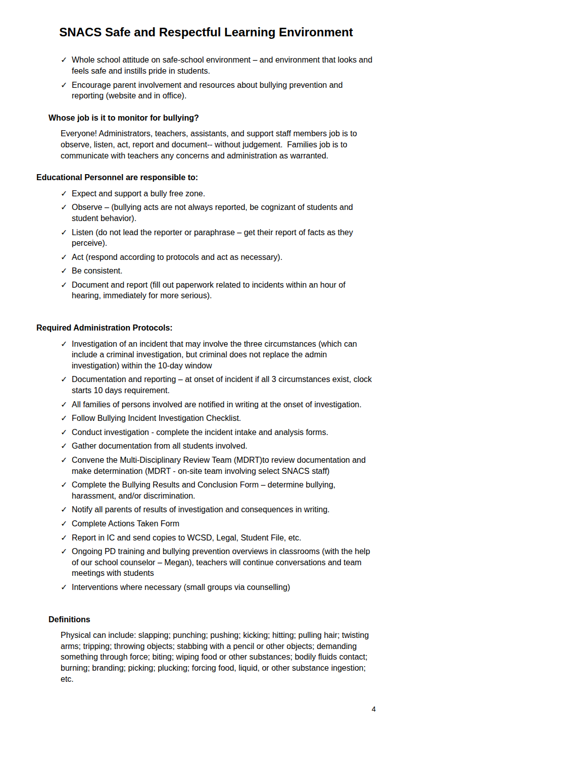SNACS Safe and Respectful Learning Environment
Whole school attitude on safe-school environment – and environment that looks and feels safe and instills pride in students.
Encourage parent involvement and resources about bullying prevention and reporting (website and in office).
Whose job is it to monitor for bullying?
Everyone! Administrators, teachers, assistants, and support staff members job is to observe, listen, act, report and document-- without judgement. Families job is to communicate with teachers any concerns and administration as warranted.
Educational Personnel are responsible to:
Expect and support a bully free zone.
Observe – (bullying acts are not always reported, be cognizant of students and student behavior).
Listen (do not lead the reporter or paraphrase – get their report of facts as they perceive).
Act (respond according to protocols and act as necessary).
Be consistent.
Document and report (fill out paperwork related to incidents within an hour of hearing, immediately for more serious).
Required Administration Protocols:
Investigation of an incident that may involve the three circumstances (which can include a criminal investigation, but criminal does not replace the admin investigation) within the 10-day window
Documentation and reporting – at onset of incident if all 3 circumstances exist, clock starts 10 days requirement.
All families of persons involved are notified in writing at the onset of investigation.
Follow Bullying Incident Investigation Checklist.
Conduct investigation - complete the incident intake and analysis forms.
Gather documentation from all students involved.
Convene the Multi-Disciplinary Review Team (MDRT)to review documentation and make determination (MDRT - on-site team involving select SNACS staff)
Complete the Bullying Results and Conclusion Form – determine bullying, harassment, and/or discrimination.
Notify all parents of results of investigation and consequences in writing.
Complete Actions Taken Form
Report in IC and send copies to WCSD, Legal, Student File, etc.
Ongoing PD training and bullying prevention overviews in classrooms (with the help of our school counselor – Megan), teachers will continue conversations and team meetings with students
Interventions where necessary (small groups via counselling)
Definitions
Physical can include: slapping; punching; pushing; kicking; hitting; pulling hair; twisting arms; tripping; throwing objects; stabbing with a pencil or other objects; demanding something through force; biting; wiping food or other substances; bodily fluids contact; burning; branding; picking; plucking; forcing food, liquid, or other substance ingestion; etc.
4